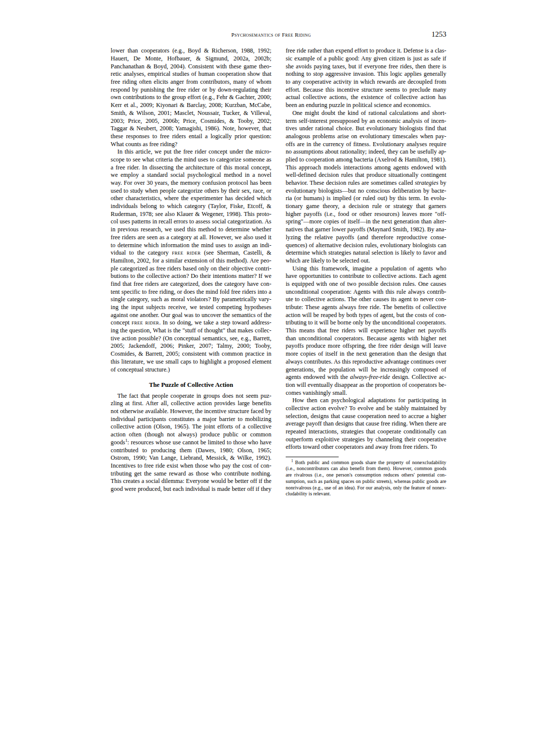Psychosemantics of Free Riding 1253
lower than cooperators (e.g., Boyd & Richerson, 1988, 1992; Hauert, De Monte, Hofbauer, & Sigmund, 2002a, 2002b; Panchanathan & Boyd, 2004). Consistent with these game theoretic analyses, empirical studies of human cooperation show that free riding often elicits anger from contributors, many of whom respond by punishing the free rider or by down-regulating their own contributions to the group effort (e.g., Fehr & Gachter, 2000; Kerr et al., 2009; Kiyonari & Barclay, 2008; Kurzban, McCabe, Smith, & Wilson, 2001; Masclet, Noussair, Tucker, & Villeval, 2003; Price, 2005, 2006b; Price, Cosmides, & Tooby, 2002; Taggar & Neubert, 2008; Yamagishi, 1986). Note, however, that these responses to free riders entail a logically prior question: What counts as free riding?
In this article, we put the free rider concept under the microscope to see what criteria the mind uses to categorize someone as a free rider. In dissecting the architecture of this moral concept, we employ a standard social psychological method in a novel way. For over 30 years, the memory confusion protocol has been used to study when people categorize others by their sex, race, or other characteristics, where the experimenter has decided which individuals belong to which category (Taylor, Fiske, Etcoff, & Ruderman, 1978; see also Klauer & Wegener, 1998). This protocol uses patterns in recall errors to assess social categorization. As in previous research, we used this method to determine whether free riders are seen as a category at all. However, we also used it to determine which information the mind uses to assign an individual to the category free rider (see Sherman, Castelli, & Hamilton, 2002, for a similar extension of this method). Are people categorized as free riders based only on their objective contributions to the collective action? Do their intentions matter? If we find that free riders are categorized, does the category have content specific to free riding, or does the mind fold free riders into a single category, such as moral violators? By parametrically varying the input subjects receive, we tested competing hypotheses against one another. Our goal was to uncover the semantics of the concept free rider. In so doing, we take a step toward addressing the question, What is the "stuff of thought" that makes collective action possible? (On conceptual semantics, see, e.g., Barrett, 2005; Jackendoff, 2006; Pinker, 2007; Talmy, 2000; Tooby, Cosmides, & Barrett, 2005; consistent with common practice in this literature, we use small caps to highlight a proposed element of conceptual structure.)
The Puzzle of Collective Action
The fact that people cooperate in groups does not seem puzzling at first. After all, collective action provides large benefits not otherwise available. However, the incentive structure faced by individual participants constitutes a major barrier to mobilizing collective action (Olson, 1965). The joint efforts of a collective action often (though not always) produce public or common goods1: resources whose use cannot be limited to those who have contributed to producing them (Dawes, 1980; Olson, 1965; Ostrom, 1990; Van Lange, Liebrand, Messick, & Wilke, 1992). Incentives to free ride exist when those who pay the cost of contributing get the same reward as those who contribute nothing. This creates a social dilemma: Everyone would be better off if the good were produced, but each individual is made better off if they free ride rather than expend effort to produce it. Defense is a classic example of a public good: Any given citizen is just as safe if she avoids paying taxes, but if everyone free rides, then there is nothing to stop aggressive invasion. This logic applies generally to any cooperative activity in which rewards are decoupled from effort. Because this incentive structure seems to preclude many actual collective actions, the existence of collective action has been an enduring puzzle in political science and economics.
One might doubt the kind of rational calculations and short-term self-interest presupposed by an economic analysis of incentives under rational choice. But evolutionary biologists find that analogous problems arise on evolutionary timescales when payoffs are in the currency of fitness. Evolutionary analyses require no assumptions about rationality; indeed, they can be usefully applied to cooperation among bacteria (Axelrod & Hamilton, 1981). This approach models interactions among agents endowed with well-defined decision rules that produce situationally contingent behavior. These decision rules are sometimes called strategies by evolutionary biologists—but no conscious deliberation by bacteria (or humans) is implied (or ruled out) by this term. In evolutionary game theory, a decision rule or strategy that garners higher payoffs (i.e., food or other resources) leaves more "offspring"—more copies of itself—in the next generation than alternatives that garner lower payoffs (Maynard Smith, 1982). By analyzing the relative payoffs (and therefore reproductive consequences) of alternative decision rules, evolutionary biologists can determine which strategies natural selection is likely to favor and which are likely to be selected out.
Using this framework, imagine a population of agents who have opportunities to contribute to collective actions. Each agent is equipped with one of two possible decision rules. One causes unconditional cooperation: Agents with this rule always contribute to collective actions. The other causes its agent to never contribute: These agents always free ride. The benefits of collective action will be reaped by both types of agent, but the costs of contributing to it will be borne only by the unconditional cooperators. This means that free riders will experience higher net payoffs than unconditional cooperators. Because agents with higher net payoffs produce more offspring, the free rider design will leave more copies of itself in the next generation than the design that always contributes. As this reproductive advantage continues over generations, the population will be increasingly composed of agents endowed with the always-free-ride design. Collective action will eventually disappear as the proportion of cooperators becomes vanishingly small.
How then can psychological adaptations for participating in collective action evolve? To evolve and be stably maintained by selection, designs that cause cooperation need to accrue a higher average payoff than designs that cause free riding. When there are repeated interactions, strategies that cooperate conditionally can outperform exploitive strategies by channeling their cooperative efforts toward other cooperators and away from free riders. To
1 Both public and common goods share the property of nonexcludability (i.e., noncontributors can also benefit from them). However, common goods are rivalrous (i.e., one person's consumption reduces others' potential consumption, such as parking spaces on public streets), whereas public goods are nonrivalrous (e.g., use of an idea). For our analysis, only the feature of nonexcludability is relevant.